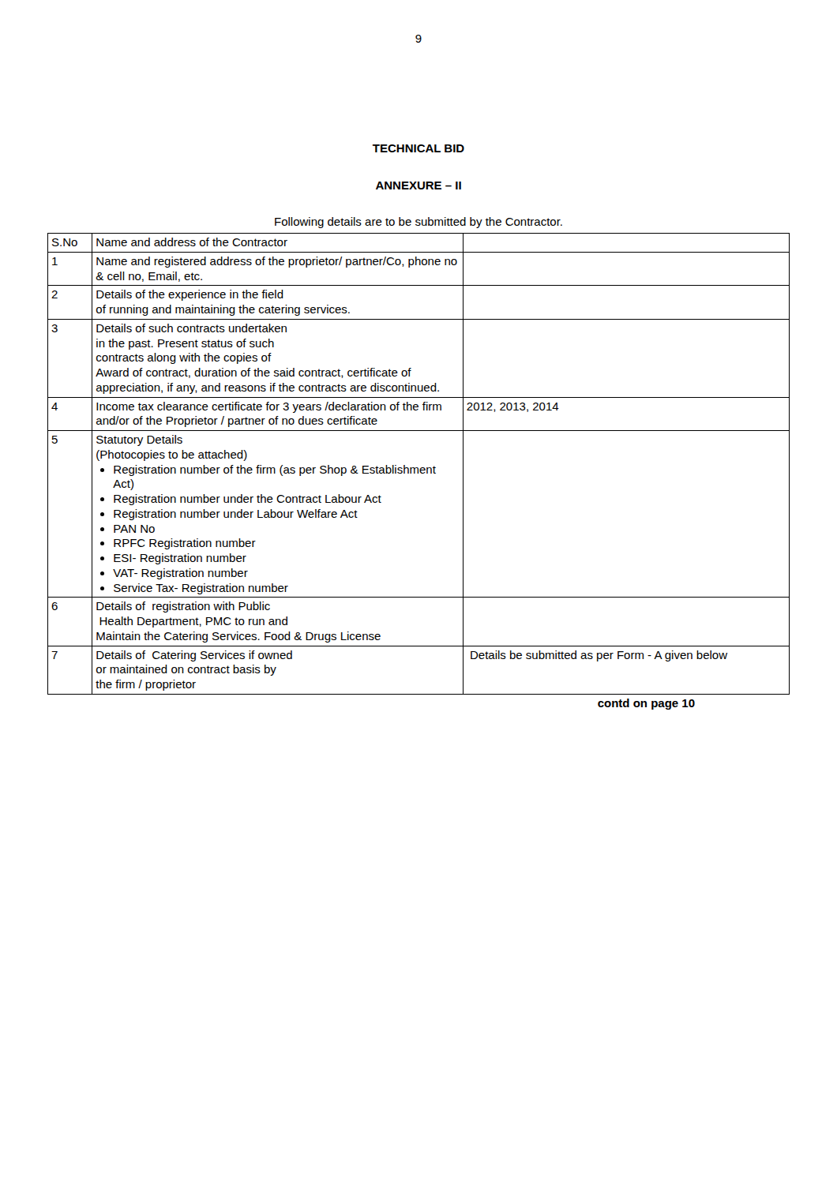9
TECHNICAL BID
ANNEXURE – II
Following details are to be submitted by the Contractor.
| S.No | Name and address of the Contractor | |
| 1 | Name and registered address of the proprietor/ partner/Co, phone no & cell no, Email, etc. | |
| 2 | Details of the experience in the field of running and maintaining the catering services. | |
| 3 | Details of such contracts undertaken in the past. Present status of such contracts along with the copies of Award of contract, duration of the said contract, certificate of appreciation, if any, and reasons if the contracts are discontinued. | |
| 4 | Income tax clearance certificate for 3 years /declaration of the firm and/or of the Proprietor / partner of no dues certificate | 2012, 2013, 2014 |
| 5 | Statutory Details (Photocopies to be attached) Registration number of the firm (as per Shop & Establishment Act) Registration number under the Contract Labour Act Registration number under Labour Welfare Act PAN No RPFC Registration number ESI- Registration number VAT- Registration number Service Tax- Registration number | |
| 6 | Details of registration with Public Health Department, PMC to run and Maintain the Catering Services. Food & Drugs License | |
| 7 | Details of Catering Services if owned or maintained on contract basis by the firm / proprietor | Details be submitted as per Form - A given below |
contd on page 10